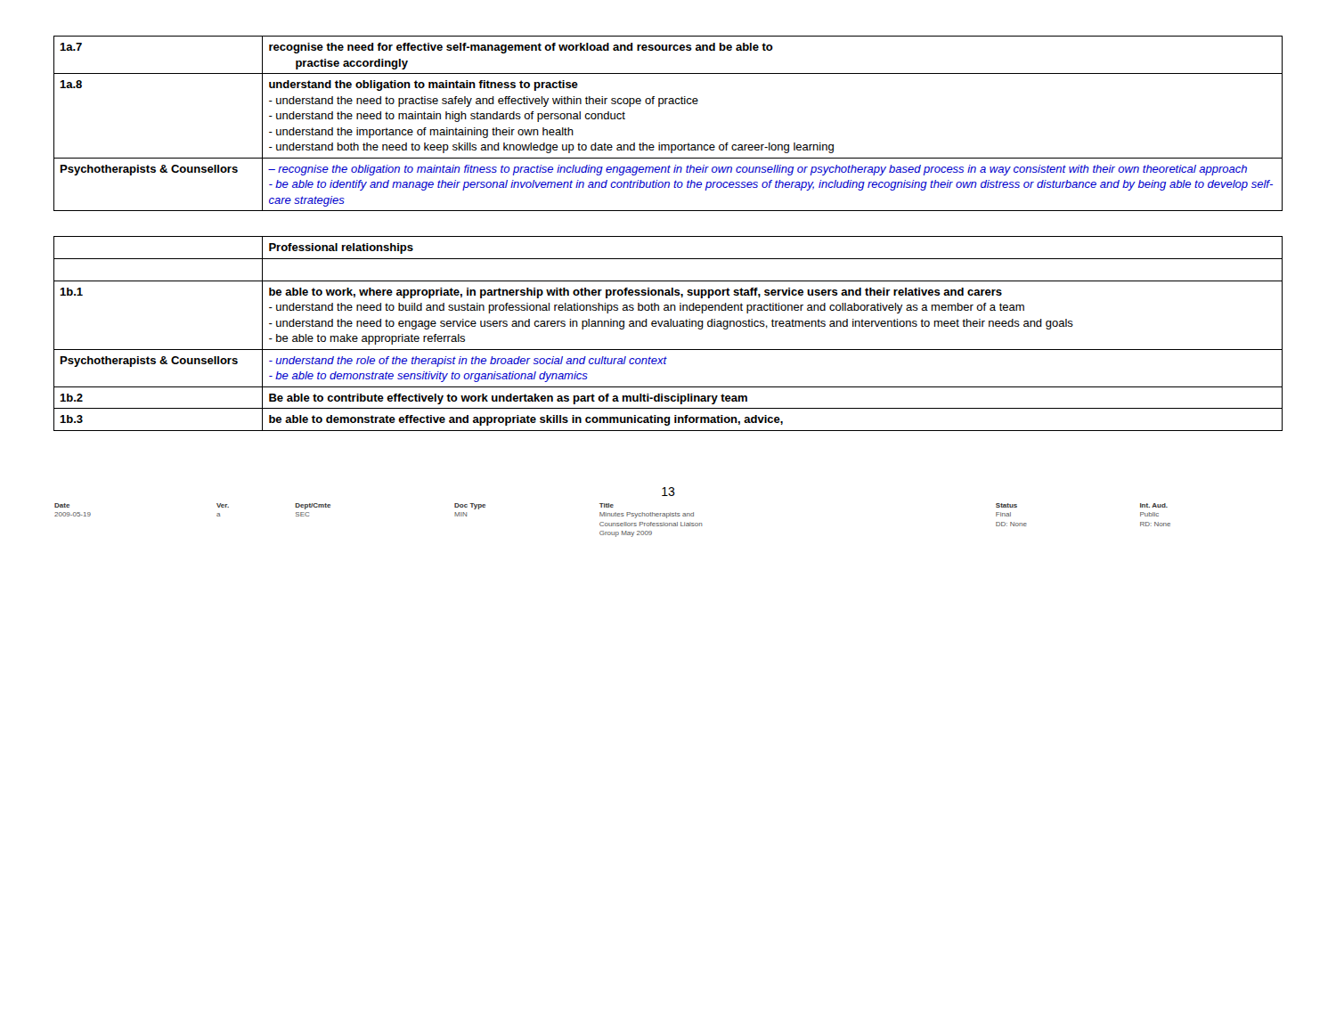| 1a.7 | recognise the need for effective self-management of workload and resources and be able to practise accordingly |
| 1a.8 | understand the obligation to maintain fitness to practise - understand the need to practise safely and effectively within their scope of practice - understand the need to maintain high standards of personal conduct - understand the importance of maintaining their own health - understand both the need to keep skills and knowledge up to date and the importance of career-long learning |
| Psychotherapists & Counsellors | – recognise the obligation to maintain fitness to practise including engagement in their own counselling or psychotherapy based process in a way consistent with their own theoretical approach - be able to identify and manage their personal involvement in and contribution to the processes of therapy, including recognising their own distress or disturbance and by being able to develop self-care strategies |
| | Professional relationships |
| 1b.1 | be able to work, where appropriate, in partnership with other professionals, support staff, service users and their relatives and carers - understand the need to build and sustain professional relationships as both an independent practitioner and collaboratively as a member of a team - understand the need to engage service users and carers in planning and evaluating diagnostics, treatments and interventions to meet their needs and goals - be able to make appropriate referrals |
| Psychotherapists & Counsellors | - understand the role of the therapist in the broader social and cultural context - be able to demonstrate sensitivity to organisational dynamics |
| 1b.2 | Be able to contribute effectively to work undertaken as part of a multi-disciplinary team |
| 1b.3 | be able to demonstrate effective and appropriate skills in communicating information, advice, |
13
| Date 2009-05-19 | Ver. a | Dept/Cmte SEC | Doc Type MIN | Title Minutes Psychotherapists and Counsellors Professional Liaison Group May 2009 | Status Final DD: None | Int. Aud. Public RD: None |